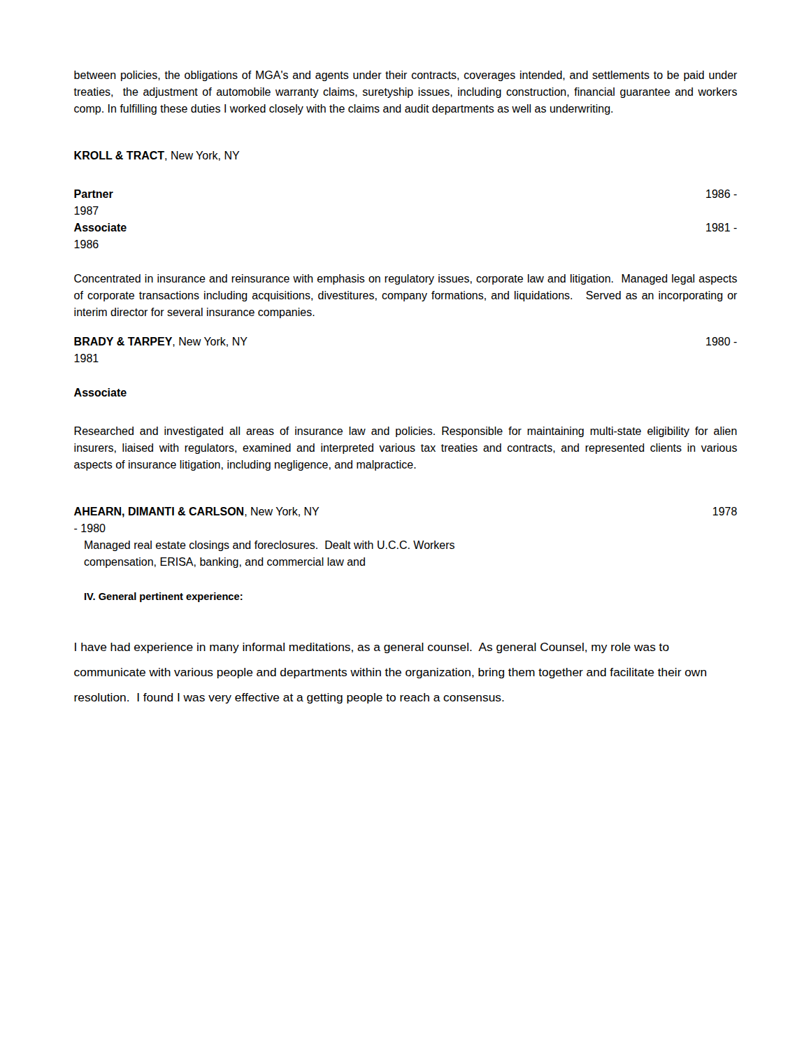between policies, the obligations of MGA's and agents under their contracts, coverages intended, and settlements to be paid under treaties, the adjustment of automobile warranty claims, suretyship issues, including construction, financial guarantee and workers comp. In fulfilling these duties I worked closely with the claims and audit departments as well as underwriting.
KROLL & TRACT, New York, NY
Partner 1986 -
1987
Associate 1981 -
1986
Concentrated in insurance and reinsurance with emphasis on regulatory issues, corporate law and litigation. Managed legal aspects of corporate transactions including acquisitions, divestitures, company formations, and liquidations. Served as an incorporating or interim director for several insurance companies.
BRADY & TARPEY, New York, NY1980 -
1981
Associate
Researched and investigated all areas of insurance law and policies. Responsible for maintaining multi-state eligibility for alien insurers, liaised with regulators, examined and interpreted various tax treaties and contracts, and represented clients in various aspects of insurance litigation, including negligence, and malpractice.
AHEARN, DIMANTI & CARLSON, New York, NY1978
- 1980
Managed real estate closings and foreclosures. Dealt with U.C.C. Workers
compensation, ERISA, banking, and commercial law and
IV. General pertinent experience:
I have had experience in many informal meditations, as a general counsel. As general Counsel, my role was to communicate with various people and departments within the organization, bring them together and facilitate their own resolution. I found I was very effective at a getting people to reach a consensus.